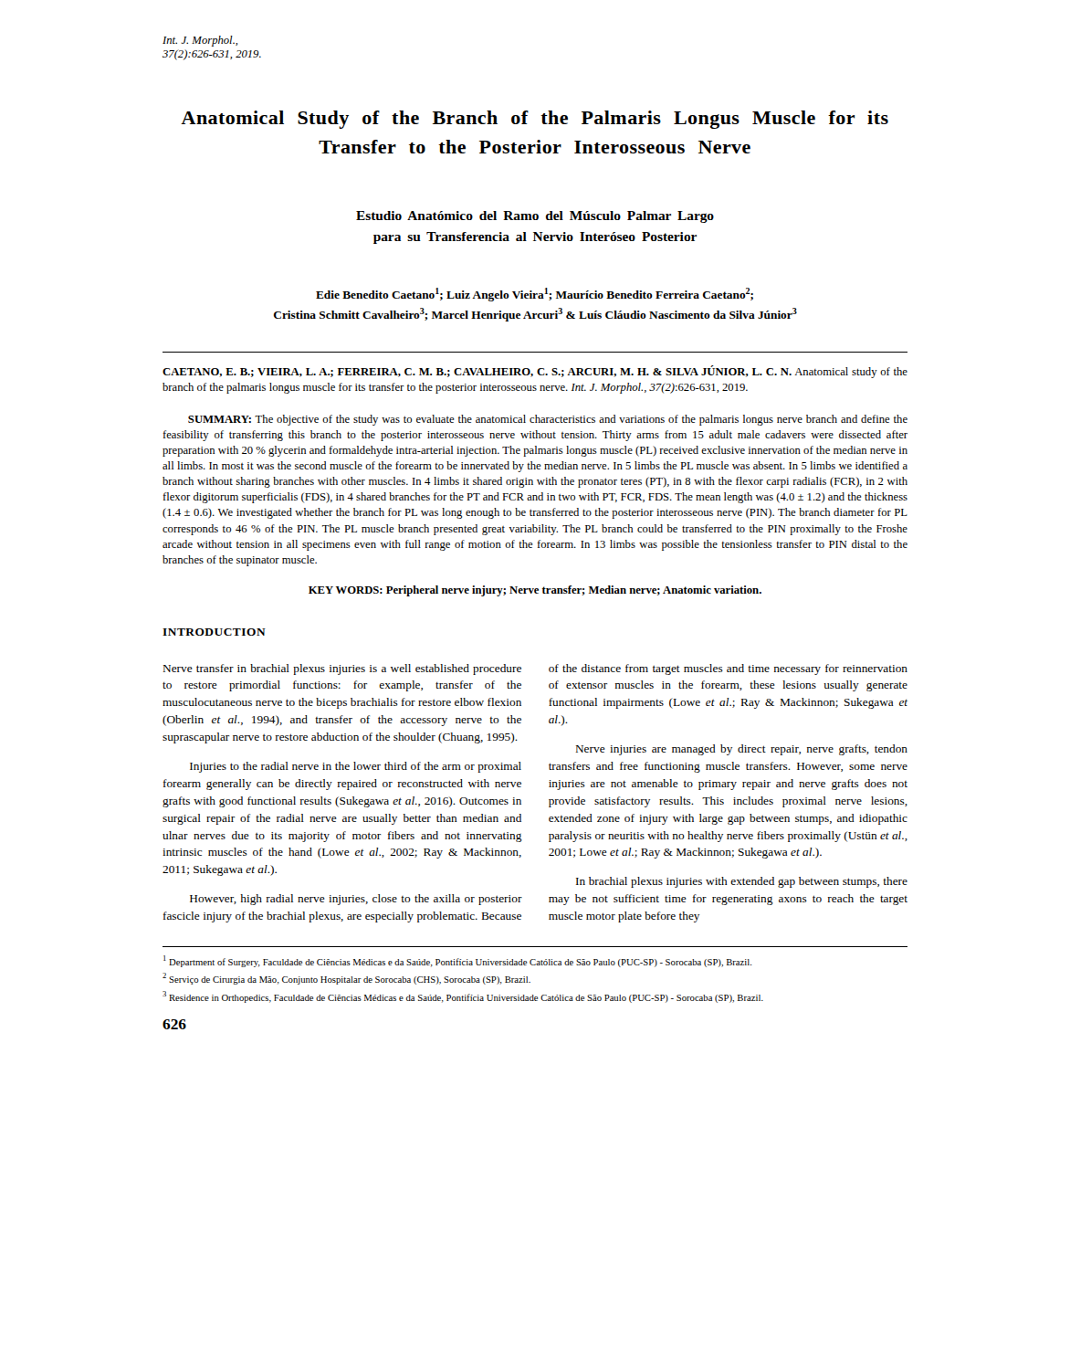Int. J. Morphol.,
37(2):626-631, 2019.
Anatomical Study of the Branch of the Palmaris Longus Muscle for its Transfer to the Posterior Interosseous Nerve
Estudio Anatómico del Ramo del Músculo Palmar Largo
para su Transferencia al Nervio Interóseo Posterior
Edie Benedito Caetano1; Luiz Angelo Vieira1; Maurício Benedito Ferreira Caetano2;
Cristina Schmitt Cavalheiro3; Marcel Henrique Arcuri3 & Luís Cláudio Nascimento da Silva Júnior3
CAETANO, E. B.; VIEIRA, L. A.; FERREIRA, C. M. B.; CAVALHEIRO, C. S.; ARCURI, M. H. & SILVA JÚNIOR, L. C. N. Anatomical study of the branch of the palmaris longus muscle for its transfer to the posterior interosseous nerve. Int. J. Morphol., 37(2):626-631, 2019.
SUMMARY: The objective of the study was to evaluate the anatomical characteristics and variations of the palmaris longus nerve branch and define the feasibility of transferring this branch to the posterior interosseous nerve without tension. Thirty arms from 15 adult male cadavers were dissected after preparation with 20 % glycerin and formaldehyde intra-arterial injection. The palmaris longus muscle (PL) received exclusive innervation of the median nerve in all limbs. In most it was the second muscle of the forearm to be innervated by the median nerve. In 5 limbs the PL muscle was absent. In 5 limbs we identified a branch without sharing branches with other muscles. In 4 limbs it shared origin with the pronator teres (PT), in 8 with the flexor carpi radialis (FCR), in 2 with flexor digitorum superficialis (FDS), in 4 shared branches for the PT and FCR and in two with PT, FCR, FDS. The mean length was (4.0 ± 1.2) and the thickness (1.4 ± 0.6). We investigated whether the branch for PL was long enough to be transferred to the posterior interosseous nerve (PIN). The branch diameter for PL corresponds to 46 % of the PIN. The PL muscle branch presented great variability. The PL branch could be transferred to the PIN proximally to the Froshe arcade without tension in all specimens even with full range of motion of the forearm. In 13 limbs was possible the tensionless transfer to PIN distal to the branches of the supinator muscle.
KEY WORDS: Peripheral nerve injury; Nerve transfer; Median nerve; Anatomic variation.
INTRODUCTION
Nerve transfer in brachial plexus injuries is a well established procedure to restore primordial functions: for example, transfer of the musculocutaneous nerve to the biceps brachialis for restore elbow flexion (Oberlin et al., 1994), and transfer of the accessory nerve to the suprascapular nerve to restore abduction of the shoulder (Chuang, 1995).
Injuries to the radial nerve in the lower third of the arm or proximal forearm generally can be directly repaired or reconstructed with nerve grafts with good functional results (Sukegawa et al., 2016). Outcomes in surgical repair of the radial nerve are usually better than median and ulnar nerves due to its majority of motor fibers and not innervating intrinsic muscles of the hand (Lowe et al., 2002; Ray & Mackinnon, 2011; Sukegawa et al.).
However, high radial nerve injuries, close to the axilla or posterior fascicle injury of the brachial plexus, are especially problematic. Because of the distance from target muscles and time necessary for reinnervation of extensor muscles in the forearm, these lesions usually generate functional impairments (Lowe et al.; Ray & Mackinnon; Sukegawa et al.).
Nerve injuries are managed by direct repair, nerve grafts, tendon transfers and free functioning muscle transfers. However, some nerve injuries are not amenable to primary repair and nerve grafts does not provide satisfactory results. This includes proximal nerve lesions, extended zone of injury with large gap between stumps, and idiopathic paralysis or neuritis with no healthy nerve fibers proximally (Ustün et al., 2001; Lowe et al.; Ray & Mackinnon; Sukegawa et al.).
In brachial plexus injuries with extended gap between stumps, there may be not sufficient time for regenerating axons to reach the target muscle motor plate before they
1 Department of Surgery, Faculdade de Ciências Médicas e da Saúde, Pontifícia Universidade Católica de São Paulo (PUC-SP) - Sorocaba (SP), Brazil.
2 Serviço de Cirurgia da Mão, Conjunto Hospitalar de Sorocaba (CHS), Sorocaba (SP), Brazil.
3 Residence in Orthopedics, Faculdade de Ciências Médicas e da Saúde, Pontifícia Universidade Católica de São Paulo (PUC-SP) - Sorocaba (SP), Brazil.
626